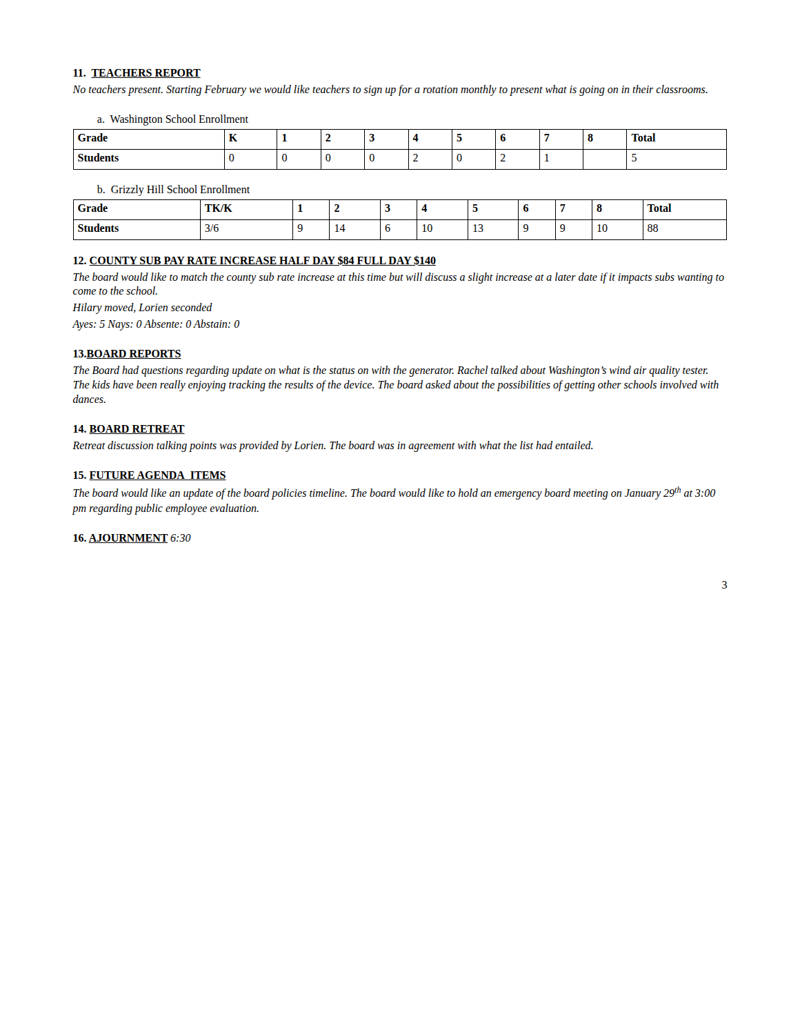11. TEACHERS REPORT
No teachers present. Starting February we would like teachers to sign up for a rotation monthly to present what is going on in their classrooms.
a. Washington School Enrollment
| Grade | K | 1 | 2 | 3 | 4 | 5 | 6 | 7 | 8 | Total |
| --- | --- | --- | --- | --- | --- | --- | --- | --- | --- | --- |
| Students | 0 | 0 | 0 | 0 | 2 | 0 | 2 | 1 | | 5 |
b. Grizzly Hill School Enrollment
| Grade | TK/K | 1 | 2 | 3 | 4 | 5 | 6 | 7 | 8 | Total |
| --- | --- | --- | --- | --- | --- | --- | --- | --- | --- | --- |
| Students | 3/6 | 9 | 14 | 6 | 10 | 13 | 9 | 9 | 10 | 88 |
12. COUNTY SUB PAY RATE INCREASE HALF DAY $84 FULL DAY $140
The board would like to match the county sub rate increase at this time but will discuss a slight increase at a later date if it impacts subs wanting to come to the school.
Hilary moved, Lorien seconded
Ayes: 5 Nays: 0 Absente: 0 Abstain: 0
13.BOARD REPORTS
The Board had questions regarding update on what is the status on with the generator. Rachel talked about Washington’s wind air quality tester. The kids have been really enjoying tracking the results of the device. The board asked about the possibilities of getting other schools involved with dances.
14. BOARD RETREAT
Retreat discussion talking points was provided by Lorien. The board was in agreement with what the list had entailed.
15. FUTURE AGENDA ITEMS
The board would like an update of the board policies timeline. The board would like to hold an emergency board meeting on January 29th at 3:00 pm regarding public employee evaluation.
16. AJOURNMENT 6:30
3